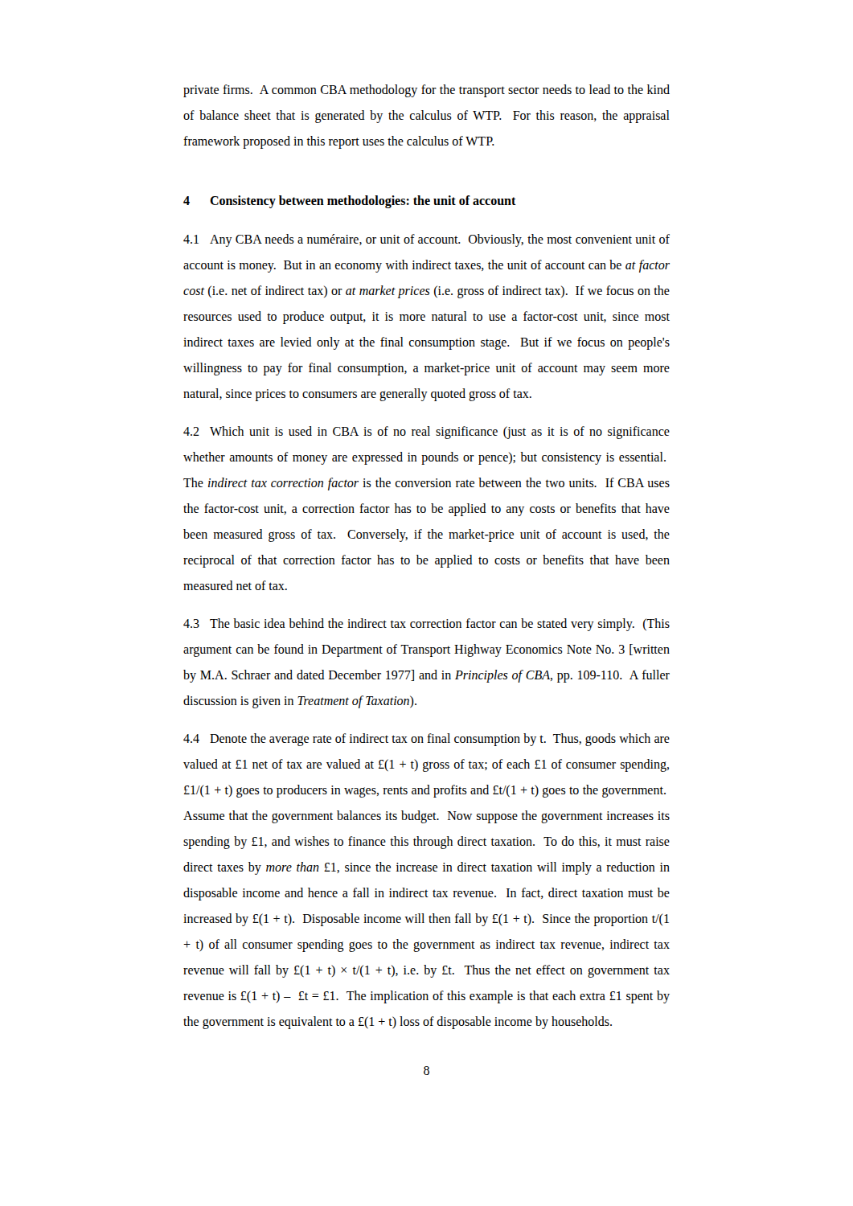private firms. A common CBA methodology for the transport sector needs to lead to the kind of balance sheet that is generated by the calculus of WTP. For this reason, the appraisal framework proposed in this report uses the calculus of WTP.
4 Consistency between methodologies: the unit of account
4.1 Any CBA needs a numéraire, or unit of account. Obviously, the most convenient unit of account is money. But in an economy with indirect taxes, the unit of account can be at factor cost (i.e. net of indirect tax) or at market prices (i.e. gross of indirect tax). If we focus on the resources used to produce output, it is more natural to use a factor-cost unit, since most indirect taxes are levied only at the final consumption stage. But if we focus on people's willingness to pay for final consumption, a market-price unit of account may seem more natural, since prices to consumers are generally quoted gross of tax.
4.2 Which unit is used in CBA is of no real significance (just as it is of no significance whether amounts of money are expressed in pounds or pence); but consistency is essential. The indirect tax correction factor is the conversion rate between the two units. If CBA uses the factor-cost unit, a correction factor has to be applied to any costs or benefits that have been measured gross of tax. Conversely, if the market-price unit of account is used, the reciprocal of that correction factor has to be applied to costs or benefits that have been measured net of tax.
4.3 The basic idea behind the indirect tax correction factor can be stated very simply. (This argument can be found in Department of Transport Highway Economics Note No. 3 [written by M.A. Schraer and dated December 1977] and in Principles of CBA, pp. 109-110. A fuller discussion is given in Treatment of Taxation).
4.4 Denote the average rate of indirect tax on final consumption by t. Thus, goods which are valued at £1 net of tax are valued at £(1 + t) gross of tax; of each £1 of consumer spending, £1/(1 + t) goes to producers in wages, rents and profits and £t/(1 + t) goes to the government. Assume that the government balances its budget. Now suppose the government increases its spending by £1, and wishes to finance this through direct taxation. To do this, it must raise direct taxes by more than £1, since the increase in direct taxation will imply a reduction in disposable income and hence a fall in indirect tax revenue. In fact, direct taxation must be increased by £(1 + t). Disposable income will then fall by £(1 + t). Since the proportion t/(1 + t) of all consumer spending goes to the government as indirect tax revenue, indirect tax revenue will fall by £(1 + t) × t/(1 + t), i.e. by £t. Thus the net effect on government tax revenue is £(1 + t) – £t = £1. The implication of this example is that each extra £1 spent by the government is equivalent to a £(1 + t) loss of disposable income by households.
8